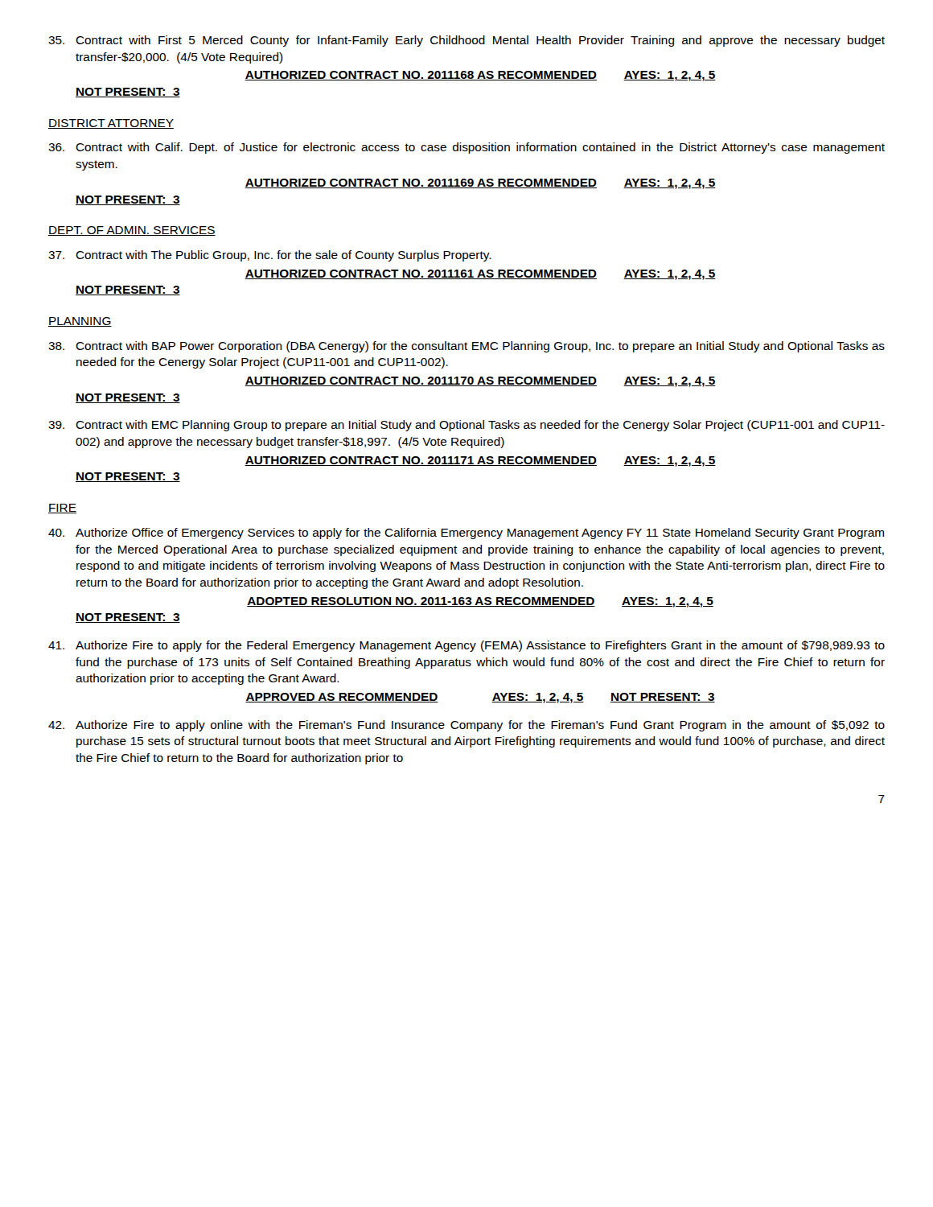35.
Contract with First 5 Merced County for Infant-Family Early Childhood Mental Health Provider Training and approve the necessary budget transfer-$20,000. (4/5 Vote Required)
AUTHORIZED CONTRACT NO. 2011168 AS RECOMMENDED AYES: 1, 2, 4, 5
NOT PRESENT: 3
DISTRICT ATTORNEY
36.
Contract with Calif. Dept. of Justice for electronic access to case disposition information contained in the District Attorney's case management system.
AUTHORIZED CONTRACT NO. 2011169 AS RECOMMENDED AYES: 1, 2, 4, 5
NOT PRESENT: 3
DEPT. OF ADMIN. SERVICES
37.
Contract with The Public Group, Inc. for the sale of County Surplus Property.
AUTHORIZED CONTRACT NO. 2011161 AS RECOMMENDED AYES: 1, 2, 4, 5
NOT PRESENT: 3
PLANNING
38.
Contract with BAP Power Corporation (DBA Cenergy) for the consultant EMC Planning Group, Inc. to prepare an Initial Study and Optional Tasks as needed for the Cenergy Solar Project (CUP11-001 and CUP11-002).
AUTHORIZED CONTRACT NO. 2011170 AS RECOMMENDED AYES: 1, 2, 4, 5
NOT PRESENT: 3
39.
Contract with EMC Planning Group to prepare an Initial Study and Optional Tasks as needed for the Cenergy Solar Project (CUP11-001 and CUP11-002) and approve the necessary budget transfer-$18,997. (4/5 Vote Required)
AUTHORIZED CONTRACT NO. 2011171 AS RECOMMENDED AYES: 1, 2, 4, 5
NOT PRESENT: 3
FIRE
40.
Authorize Office of Emergency Services to apply for the California Emergency Management Agency FY 11 State Homeland Security Grant Program for the Merced Operational Area to purchase specialized equipment and provide training to enhance the capability of local agencies to prevent, respond to and mitigate incidents of terrorism involving Weapons of Mass Destruction in conjunction with the State Anti-terrorism plan, direct Fire to return to the Board for authorization prior to accepting the Grant Award and adopt Resolution.
ADOPTED RESOLUTION NO. 2011-163 AS RECOMMENDED AYES: 1, 2, 4, 5
NOT PRESENT: 3
41.
Authorize Fire to apply for the Federal Emergency Management Agency (FEMA) Assistance to Firefighters Grant in the amount of $798,989.93 to fund the purchase of 173 units of Self Contained Breathing Apparatus which would fund 80% of the cost and direct the Fire Chief to return for authorization prior to accepting the Grant Award.
APPROVED AS RECOMMENDED AYES: 1, 2, 4, 5 NOT PRESENT: 3
42.
Authorize Fire to apply online with the Fireman's Fund Insurance Company for the Fireman's Fund Grant Program in the amount of $5,092 to purchase 15 sets of structural turnout boots that meet Structural and Airport Firefighting requirements and would fund 100% of purchase, and direct the Fire Chief to return to the Board for authorization prior to
7